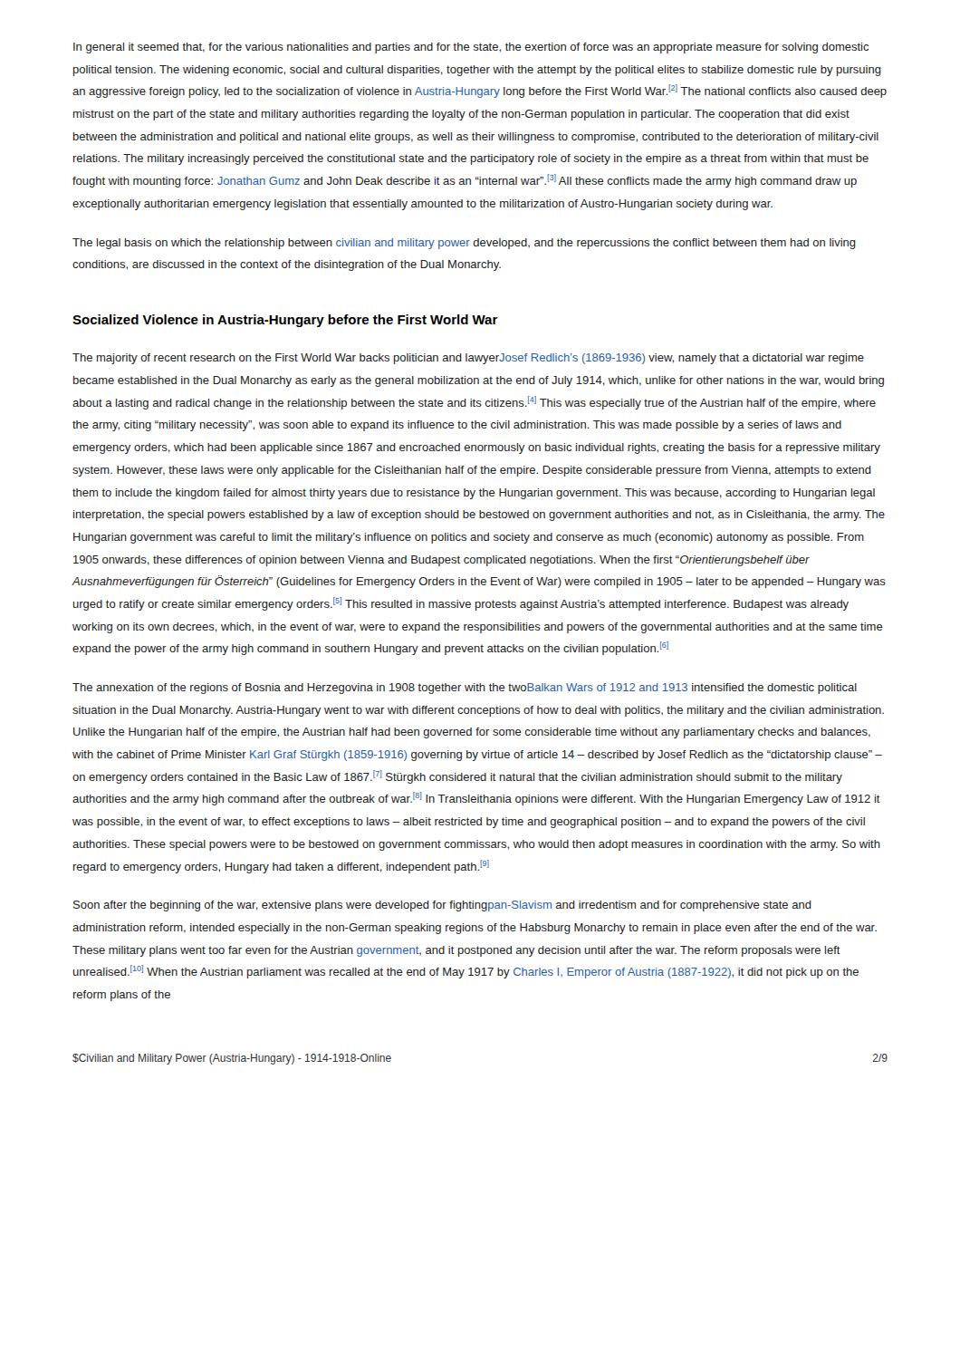In general it seemed that, for the various nationalities and parties and for the state, the exertion of force was an appropriate measure for solving domestic political tension. The widening economic, social and cultural disparities, together with the attempt by the political elites to stabilize domestic rule by pursuing an aggressive foreign policy, led to the socialization of violence in Austria-Hungary long before the First World War.[2] The national conflicts also caused deep mistrust on the part of the state and military authorities regarding the loyalty of the non-German population in particular. The cooperation that did exist between the administration and political and national elite groups, as well as their willingness to compromise, contributed to the deterioration of military-civil relations. The military increasingly perceived the constitutional state and the participatory role of society in the empire as a threat from within that must be fought with mounting force: Jonathan Gumz and John Deak describe it as an “internal war”.[3] All these conflicts made the army high command draw up exceptionally authoritarian emergency legislation that essentially amounted to the militarization of Austro-Hungarian society during war.
The legal basis on which the relationship between civilian and military power developed, and the repercussions the conflict between them had on living conditions, are discussed in the context of the disintegration of the Dual Monarchy.
Socialized Violence in Austria-Hungary before the First World War
The majority of recent research on the First World War backs politician and lawyerJosef Redlich’s (1869-1936) view, namely that a dictatorial war regime became established in the Dual Monarchy as early as the general mobilization at the end of July 1914, which, unlike for other nations in the war, would bring about a lasting and radical change in the relationship between the state and its citizens.[4] This was especially true of the Austrian half of the empire, where the army, citing “military necessity”, was soon able to expand its influence to the civil administration. This was made possible by a series of laws and emergency orders, which had been applicable since 1867 and encroached enormously on basic individual rights, creating the basis for a repressive military system. However, these laws were only applicable for the Cisleithanian half of the empire. Despite considerable pressure from Vienna, attempts to extend them to include the kingdom failed for almost thirty years due to resistance by the Hungarian government. This was because, according to Hungarian legal interpretation, the special powers established by a law of exception should be bestowed on government authorities and not, as in Cisleithania, the army. The Hungarian government was careful to limit the military’s influence on politics and society and conserve as much (economic) autonomy as possible. From 1905 onwards, these differences of opinion between Vienna and Budapest complicated negotiations. When the first “Orientierungsbehelf über Ausnahmeverfügungen für Österreich” (Guidelines for Emergency Orders in the Event of War) were compiled in 1905 – later to be appended – Hungary was urged to ratify or create similar emergency orders.[5] This resulted in massive protests against Austria’s attempted interference. Budapest was already working on its own decrees, which, in the event of war, were to expand the responsibilities and powers of the governmental authorities and at the same time expand the power of the army high command in southern Hungary and prevent attacks on the civilian population.[6]
The annexation of the regions of Bosnia and Herzegovina in 1908 together with the twoBalkan Wars of 1912 and 1913 intensified the domestic political situation in the Dual Monarchy. Austria-Hungary went to war with different conceptions of how to deal with politics, the military and the civilian administration. Unlike the Hungarian half of the empire, the Austrian half had been governed for some considerable time without any parliamentary checks and balances, with the cabinet of Prime Minister Karl Graf Stürgkh (1859-1916) governing by virtue of article 14 – described by Josef Redlich as the “dictatorship clause” – on emergency orders contained in the Basic Law of 1867.[7] Stürgkh considered it natural that the civilian administration should submit to the military authorities and the army high command after the outbreak of war.[8] In Transleithania opinions were different. With the Hungarian Emergency Law of 1912 it was possible, in the event of war, to effect exceptions to laws – albeit restricted by time and geographical position – and to expand the powers of the civil authorities. These special powers were to be bestowed on government commissars, who would then adopt measures in coordination with the army. So with regard to emergency orders, Hungary had taken a different, independent path.[9]
Soon after the beginning of the war, extensive plans were developed for fightingpan-Slavism and irredentism and for comprehensive state and administration reform, intended especially in the non-German speaking regions of the Habsburg Monarchy to remain in place even after the end of the war. These military plans went too far even for the Austrian government, and it postponed any decision until after the war. The reform proposals were left unrealised.[10] When the Austrian parliament was recalled at the end of May 1917 by Charles I, Emperor of Austria (1887-1922), it did not pick up on the reform plans of the
$Civilian and Military Power (Austria-Hungary) - 1914-1918-Online 2/9